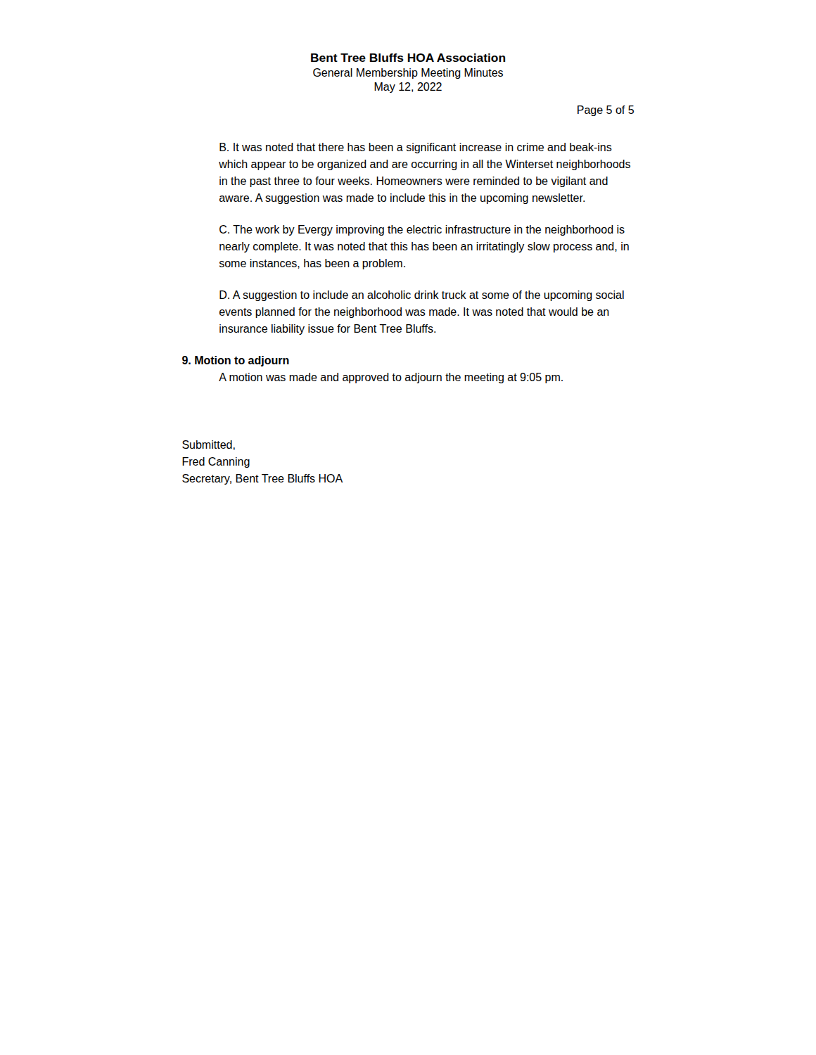Bent Tree Bluffs HOA Association
General Membership Meeting Minutes
May 12, 2022
Page 5 of 5
B. It was noted that there has been a significant increase in crime and beak-ins which appear to be organized and are occurring in all the Winterset neighborhoods in the past three to four weeks. Homeowners were reminded to be vigilant and aware. A suggestion was made to include this in the upcoming newsletter.
C. The work by Evergy improving the electric infrastructure in the neighborhood is nearly complete. It was noted that this has been an irritatingly slow process and, in some instances, has been a problem.
D. A suggestion to include an alcoholic drink truck at some of the upcoming social events planned for the neighborhood was made. It was noted that would be an insurance liability issue for Bent Tree Bluffs.
9. Motion to adjourn
A motion was made and approved to adjourn the meeting at 9:05 pm.
Submitted,
Fred Canning
Secretary, Bent Tree Bluffs HOA